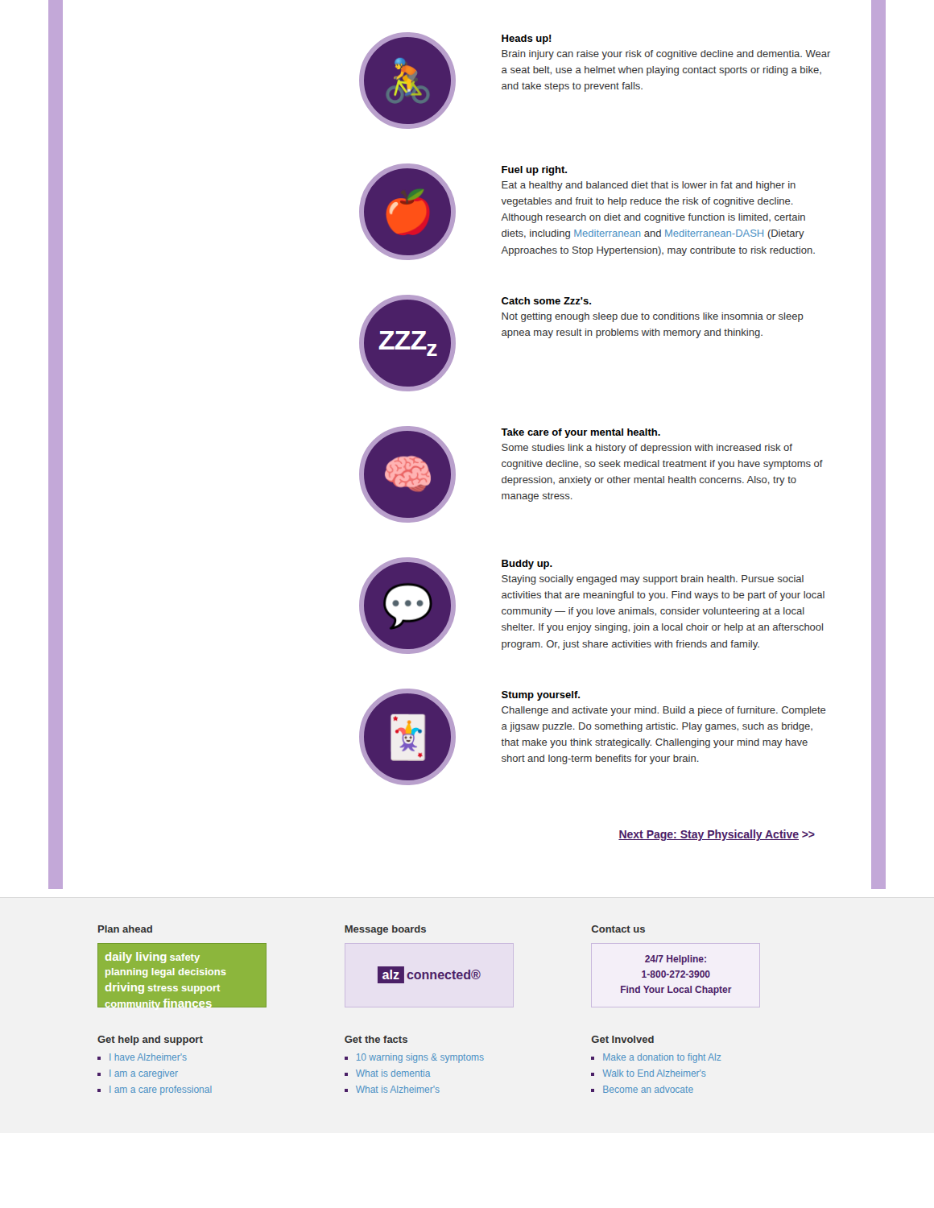| | 🚴 | Heads up! Brain injury can raise your risk of cognitive decline and dementia. Wear a seat belt, use a helmet when playing contact sports or riding a bike, and take steps to prevent falls. |
| | 🍎 | Fuel up right. Eat a healthy and balanced diet that is lower in fat and higher in vegetables and fruit to help reduce the risk of cognitive decline. Although research on diet and cognitive function is limited, certain diets, including Mediterranean and Mediterranean-DASH (Dietary Approaches to Stop Hypertension), may contribute to risk reduction. |
| | ZZZ z | Catch some Zzz's. Not getting enough sleep due to conditions like insomnia or sleep apnea may result in problems with memory and thinking. |
| | 🧠 | Take care of your mental health. Some studies link a history of depression with increased risk of cognitive decline, so seek medical treatment if you have symptoms of depression, anxiety or other mental health concerns. Also, try to manage stress. |
| | 💬 | Buddy up. Staying socially engaged may support brain health. Pursue social activities that are meaningful to you. Find ways to be part of your local community — if you love animals, consider volunteering at a local shelter. If you enjoy singing, join a local choir or help at an afterschool program. Or, just share activities with friends and family. |
| | 🃏 | Stump yourself. Challenge and activate your mind. Build a piece of furniture. Complete a jigsaw puzzle. Do something artistic. Play games, such as bridge, that make you think strategically. Challenging your mind may have short and long-term benefits for your brain. |
Next Page: Stay Physically Active >>
| Plan ahead daily living safety planning legal decisions driving stress support community finances | Message boards alz connected® | Contact us 24/7 Helpline: 1-800-272-3900 Find Your Local Chapter |
| Get help and support I have Alzheimer's I am a caregiver I am a care professional | Get the facts 10 warning signs & symptoms What is dementia What is Alzheimer's | Get Involved Make a donation to fight Alz Walk to End Alzheimer's Become an advocate |